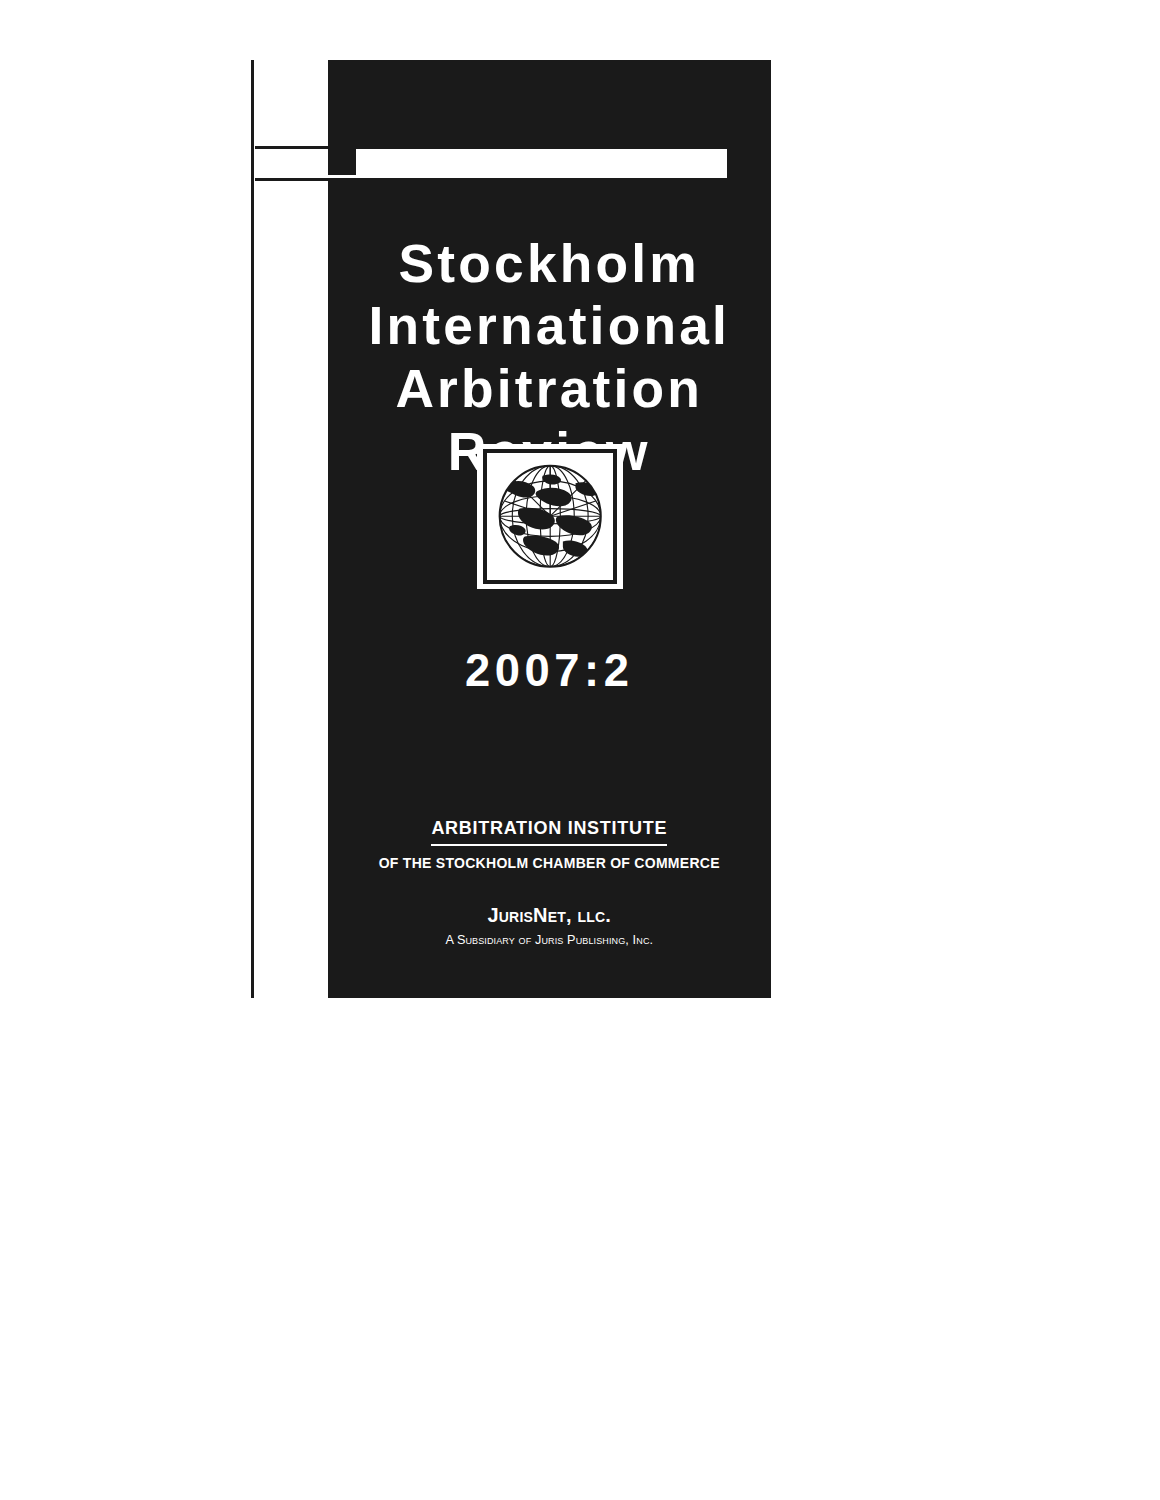Stockholm International Arbitration Review
2007:2
ARBITRATION INSTITUTE
OF THE STOCKHOLM CHAMBER OF COMMERCE
JurisNet, llc.
A Subsidiary of Juris Publishing, Inc.